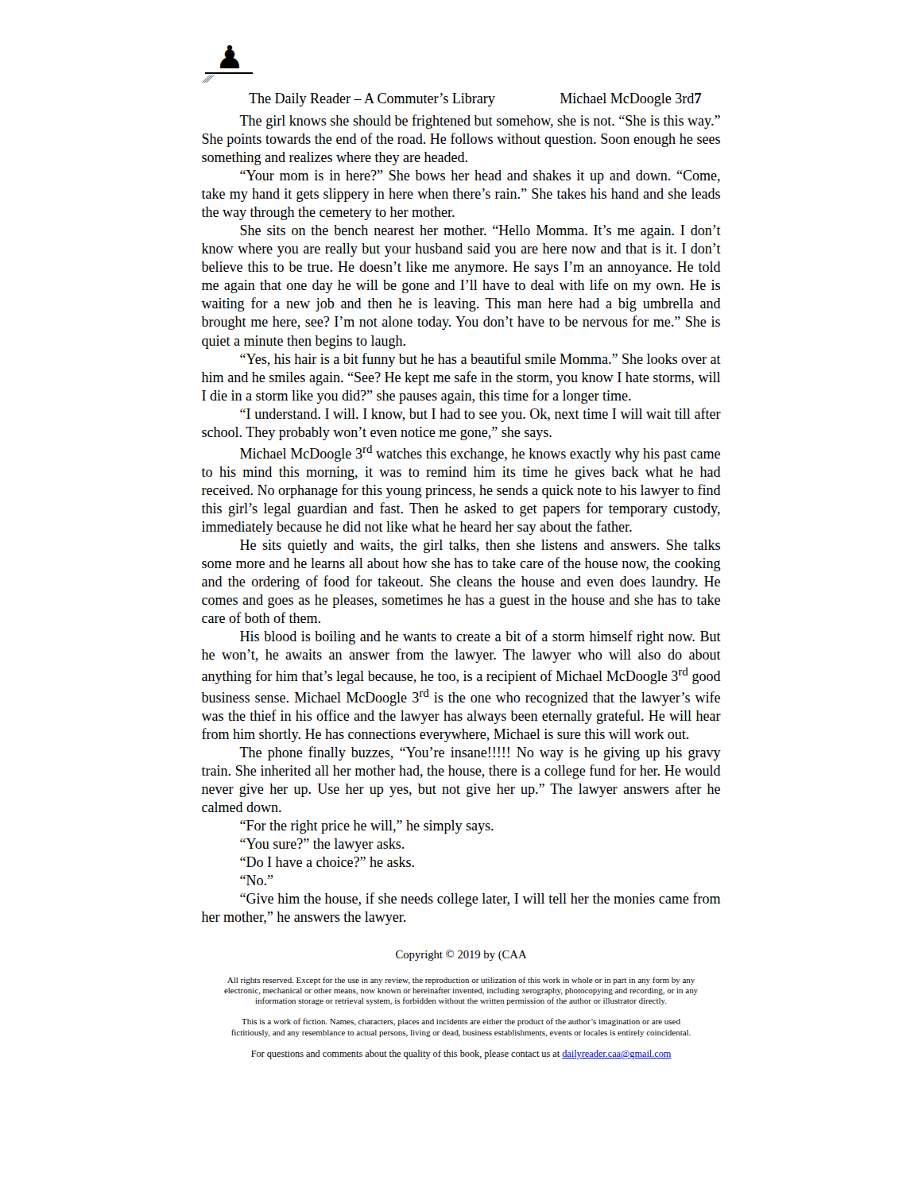♟
⁄⁄⁄
The Daily Reader – A Commuter’s Library Michael McDoogle 3rd 7
The girl knows she should be frightened but somehow, she is not. “She is this way.” She points towards the end of the road. He follows without question. Soon enough he sees something and realizes where they are headed.
“Your mom is in here?” She bows her head and shakes it up and down. “Come, take my hand it gets slippery in here when there’s rain.” She takes his hand and she leads the way through the cemetery to her mother.
She sits on the bench nearest her mother. “Hello Momma. It’s me again. I don’t know where you are really but your husband said you are here now and that is it. I don’t believe this to be true. He doesn’t like me anymore. He says I’m an annoyance. He told me again that one day he will be gone and I’ll have to deal with life on my own. He is waiting for a new job and then he is leaving. This man here had a big umbrella and brought me here, see? I’m not alone today. You don’t have to be nervous for me.” She is quiet a minute then begins to laugh.
“Yes, his hair is a bit funny but he has a beautiful smile Momma.” She looks over at him and he smiles again. “See? He kept me safe in the storm, you know I hate storms, will I die in a storm like you did?” she pauses again, this time for a longer time.
“I understand. I will. I know, but I had to see you. Ok, next time I will wait till after school. They probably won’t even notice me gone,” she says.
Michael McDoogle 3rd watches this exchange, he knows exactly why his past came to his mind this morning, it was to remind him its time he gives back what he had received. No orphanage for this young princess, he sends a quick note to his lawyer to find this girl’s legal guardian and fast. Then he asked to get papers for temporary custody, immediately because he did not like what he heard her say about the father.
He sits quietly and waits, the girl talks, then she listens and answers. She talks some more and he learns all about how she has to take care of the house now, the cooking and the ordering of food for takeout. She cleans the house and even does laundry. He comes and goes as he pleases, sometimes he has a guest in the house and she has to take care of both of them.
His blood is boiling and he wants to create a bit of a storm himself right now. But he won’t, he awaits an answer from the lawyer. The lawyer who will also do about anything for him that’s legal because, he too, is a recipient of Michael McDoogle 3rd good business sense. Michael McDoogle 3rd is the one who recognized that the lawyer’s wife was the thief in his office and the lawyer has always been eternally grateful. He will hear from him shortly. He has connections everywhere, Michael is sure this will work out.
The phone finally buzzes, “You’re insane!!!!! No way is he giving up his gravy train. She inherited all her mother had, the house, there is a college fund for her. He would never give her up. Use her up yes, but not give her up.” The lawyer answers after he calmed down.
“For the right price he will,” he simply says.
“You sure?” the lawyer asks.
“Do I have a choice?” he asks.
“No.”
“Give him the house, if she needs college later, I will tell her the monies came from her mother,” he answers the lawyer.
Copyright © 2019 by (CAA
All rights reserved. Except for the use in any review, the reproduction or utilization of this work in whole or in part in any form by any electronic, mechanical or other means, now known or hereinafter invented, including xerography, photocopying and recording, or in any information storage or retrieval system, is forbidden without the written permission of the author or illustrator directly.
This is a work of fiction. Names, characters, places and incidents are either the product of the author’s imagination or are used fictitiously, and any resemblance to actual persons, living or dead, business establishments, events or locales is entirely coincidental.
For questions and comments about the quality of this book, please contact us at dailyreader.caa@gmail.com